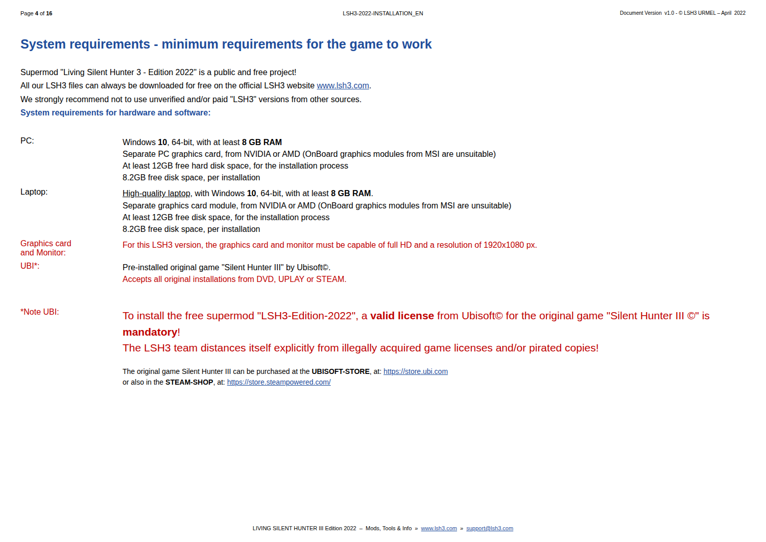Page 4 of 16
LSH3-2022-INSTALLATION_EN
Document Version v1.0 - © LSH3 URMEL – April 2022
System requirements - minimum requirements for the game to work
Supermod "Living Silent Hunter 3 - Edition 2022" is a public and free project!
All our LSH3 files can always be downloaded for free on the official LSH3 website www.lsh3.com.
We strongly recommend not to use unverified and/or paid "LSH3" versions from other sources.
System requirements for hardware and software:
| PC: | Windows 10 , 64-bit, with at least 8 GB RAM Separate PC graphics card, from NVIDIA or AMD (OnBoard graphics modules from MSI are unsuitable) At least 12GB free hard disk space, for the installation process 8.2GB free disk space, per installation |
| Laptop: | High-quality laptop, with Windows 10 , 64-bit, with at least 8 GB RAM . Separate graphics card module, from NVIDIA or AMD (OnBoard graphics modules from MSI are unsuitable) At least 12GB free disk space, for the installation process 8.2GB free disk space, per installation |
| Graphics card and Monitor: | For this LSH3 version, the graphics card and monitor must be capable of full HD and a resolution of 1920x1080 px. |
| UBI*: | Pre-installed original game "Silent Hunter III" by Ubisoft©. Accepts all original installations from DVD, UPLAY or STEAM. |
| *Note UBI: | To install the free supermod "LSH3-Edition-2022", a valid license from Ubisoft© for the original game "Silent Hunter III ©" is mandatory ! The LSH3 team distances itself explicitly from illegally acquired game licenses and/or pirated copies! The original game Silent Hunter III can be purchased at the UBISOFT-STORE , at: https://store.ubi.com or also in the STEAM-SHOP , at: https://store.steampowered.com/ |
LIVING SILENT HUNTER III Edition 2022 – Mods, Tools & Info » www.lsh3.com » support@lsh3.com